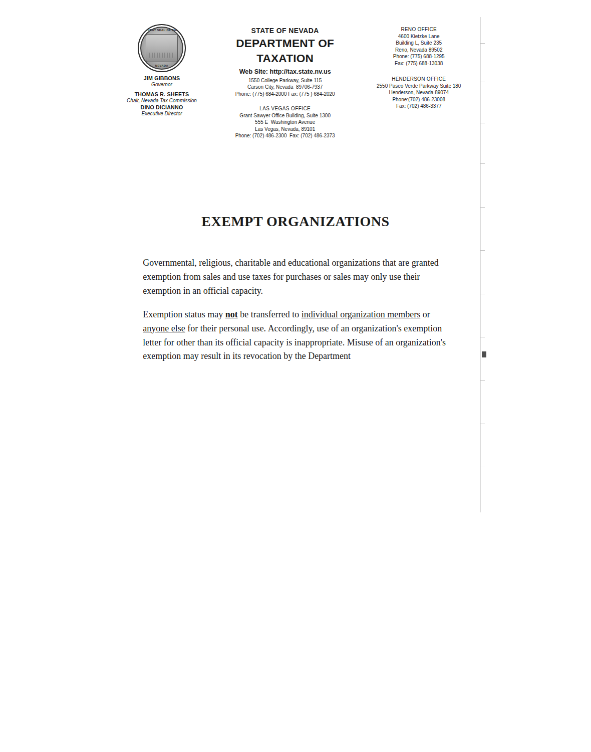GREAT SEAL OF THE
NEVADA
JIM GIBBONS
Governor
THOMAS R. SHEETS
Chair, Nevada Tax Commission
DINO DiCIANNO
Executive Director
STATE OF NEVADA
DEPARTMENT OF TAXATION
Web Site: http://tax.state.nv.us
1550 College Parkway, Suite 115
Carson City, Nevada 89706-7937
Phone: (775) 684-2000 Fax: (775 ) 684-2020
LAS VEGAS OFFICE
Grant Sawyer Office Building, Suite 1300
555 E Washington Avenue
Las Vegas, Nevada, 89101
Phone: (702) 486-2300 Fax: (702) 486-2373
RENO OFFICE
4600 Kietzke Lane
Building L, Suite 235
Reno, Nevada 89502
Phone: (775) 688-1295
Fax: (775) 688-13038
HENDERSON OFFICE
2550 Paseo Verde Parkway Suite 180
Henderson, Nevada 89074
Phone:(702) 486-23008
Fax: (702) 486-3377
EXEMPT ORGANIZATIONS
Governmental, religious, charitable and educational organizations that are granted exemption from sales and use taxes for purchases or sales may only use their exemption in an official capacity.
Exemption status may not be transferred to individual organization members or anyone else for their personal use. Accordingly, use of an organization's exemption letter for other than its official capacity is inappropriate. Misuse of an organization's exemption may result in its revocation by the Department